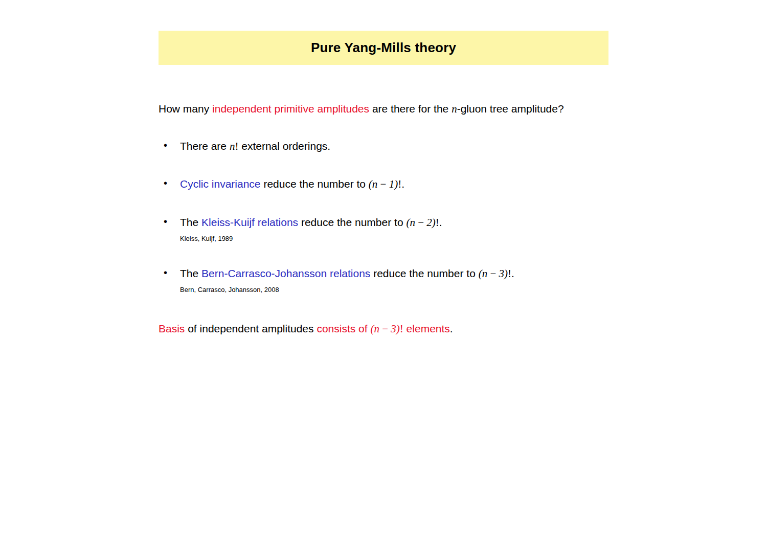Pure Yang-Mills theory
How many independent primitive amplitudes are there for the n-gluon tree amplitude?
There are n! external orderings.
Cyclic invariance reduce the number to (n − 1)!.
The Kleiss-Kuijf relations reduce the number to (n − 2)!. Kleiss, Kuijf, 1989
The Bern-Carrasco-Johansson relations reduce the number to (n − 3)!. Bern, Carrasco, Johansson, 2008
Basis of independent amplitudes consists of (n − 3)! elements.